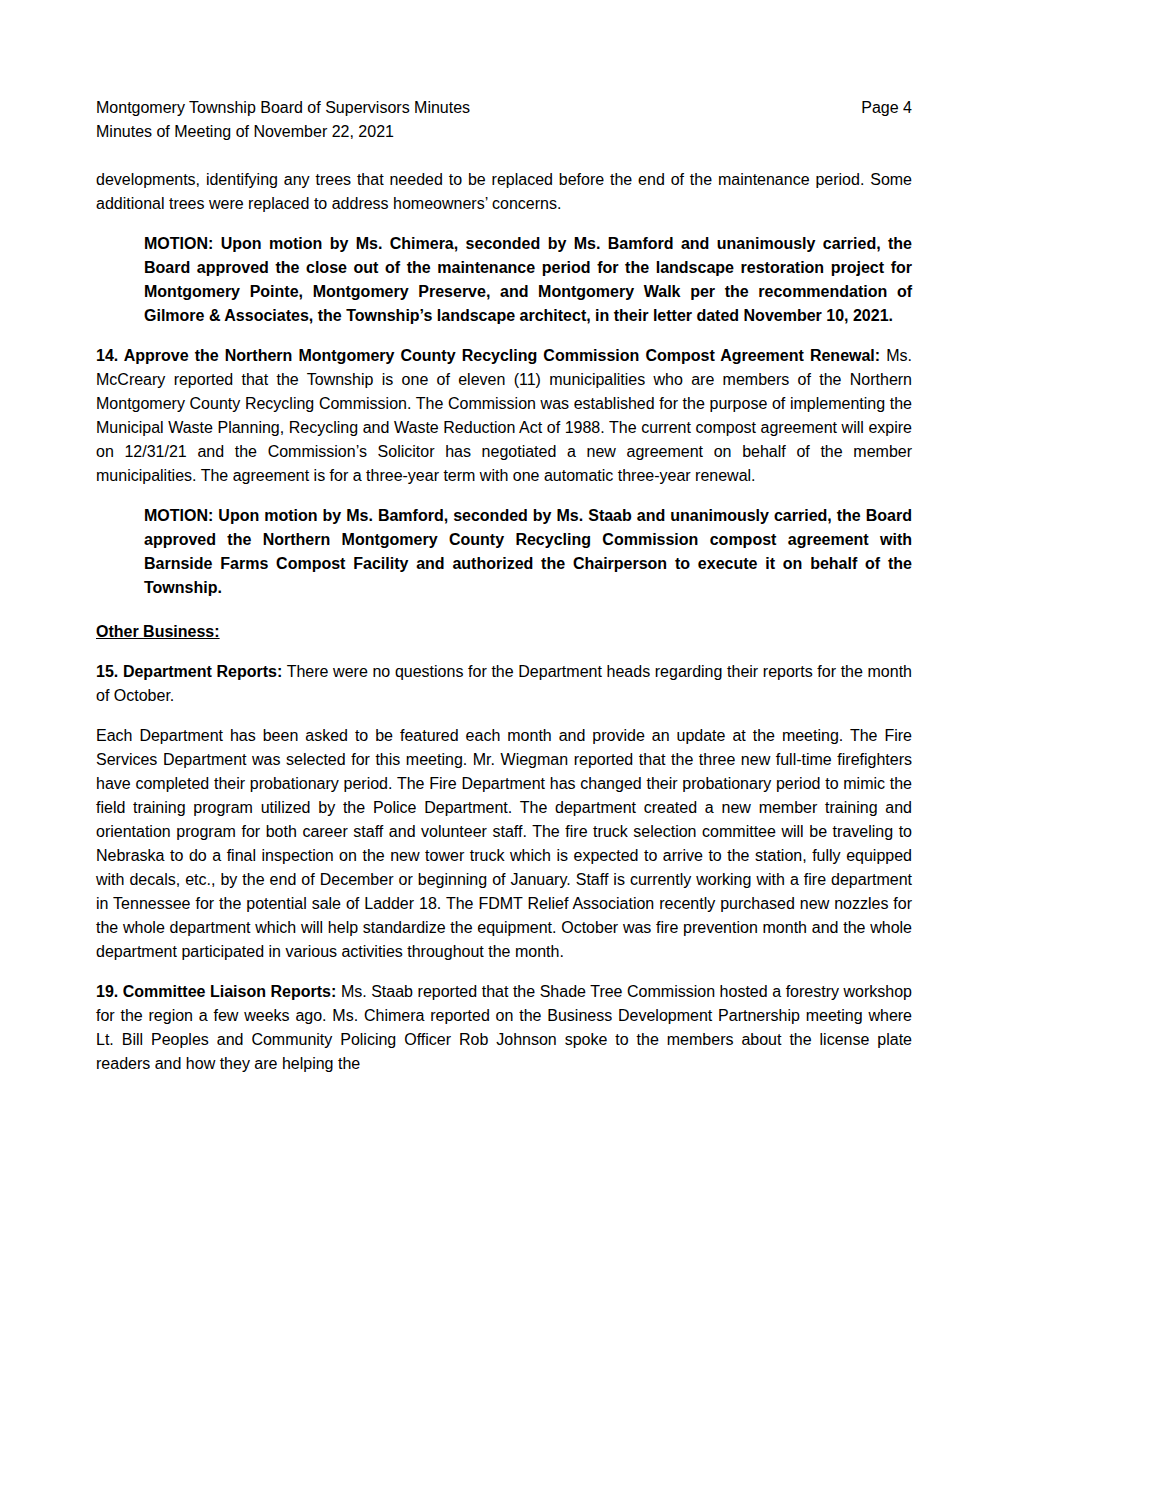Montgomery Township Board of Supervisors Minutes
Minutes of Meeting of November 22, 2021
Page 4
developments, identifying any trees that needed to be replaced before the end of the maintenance period. Some additional trees were replaced to address homeowners’ concerns.
MOTION: Upon motion by Ms. Chimera, seconded by Ms. Bamford and unanimously carried, the Board approved the close out of the maintenance period for the landscape restoration project for Montgomery Pointe, Montgomery Preserve, and Montgomery Walk per the recommendation of Gilmore & Associates, the Township’s landscape architect, in their letter dated November 10, 2021.
14. Approve the Northern Montgomery County Recycling Commission Compost Agreement Renewal: Ms. McCreary reported that the Township is one of eleven (11) municipalities who are members of the Northern Montgomery County Recycling Commission. The Commission was established for the purpose of implementing the Municipal Waste Planning, Recycling and Waste Reduction Act of 1988. The current compost agreement will expire on 12/31/21 and the Commission’s Solicitor has negotiated a new agreement on behalf of the member municipalities. The agreement is for a three-year term with one automatic three-year renewal.
MOTION: Upon motion by Ms. Bamford, seconded by Ms. Staab and unanimously carried, the Board approved the Northern Montgomery County Recycling Commission compost agreement with Barnside Farms Compost Facility and authorized the Chairperson to execute it on behalf of the Township.
Other Business:
15. Department Reports: There were no questions for the Department heads regarding their reports for the month of October.
Each Department has been asked to be featured each month and provide an update at the meeting. The Fire Services Department was selected for this meeting. Mr. Wiegman reported that the three new full-time firefighters have completed their probationary period. The Fire Department has changed their probationary period to mimic the field training program utilized by the Police Department. The department created a new member training and orientation program for both career staff and volunteer staff. The fire truck selection committee will be traveling to Nebraska to do a final inspection on the new tower truck which is expected to arrive to the station, fully equipped with decals, etc., by the end of December or beginning of January. Staff is currently working with a fire department in Tennessee for the potential sale of Ladder 18. The FDMT Relief Association recently purchased new nozzles for the whole department which will help standardize the equipment. October was fire prevention month and the whole department participated in various activities throughout the month.
19. Committee Liaison Reports: Ms. Staab reported that the Shade Tree Commission hosted a forestry workshop for the region a few weeks ago. Ms. Chimera reported on the Business Development Partnership meeting where Lt. Bill Peoples and Community Policing Officer Rob Johnson spoke to the members about the license plate readers and how they are helping the